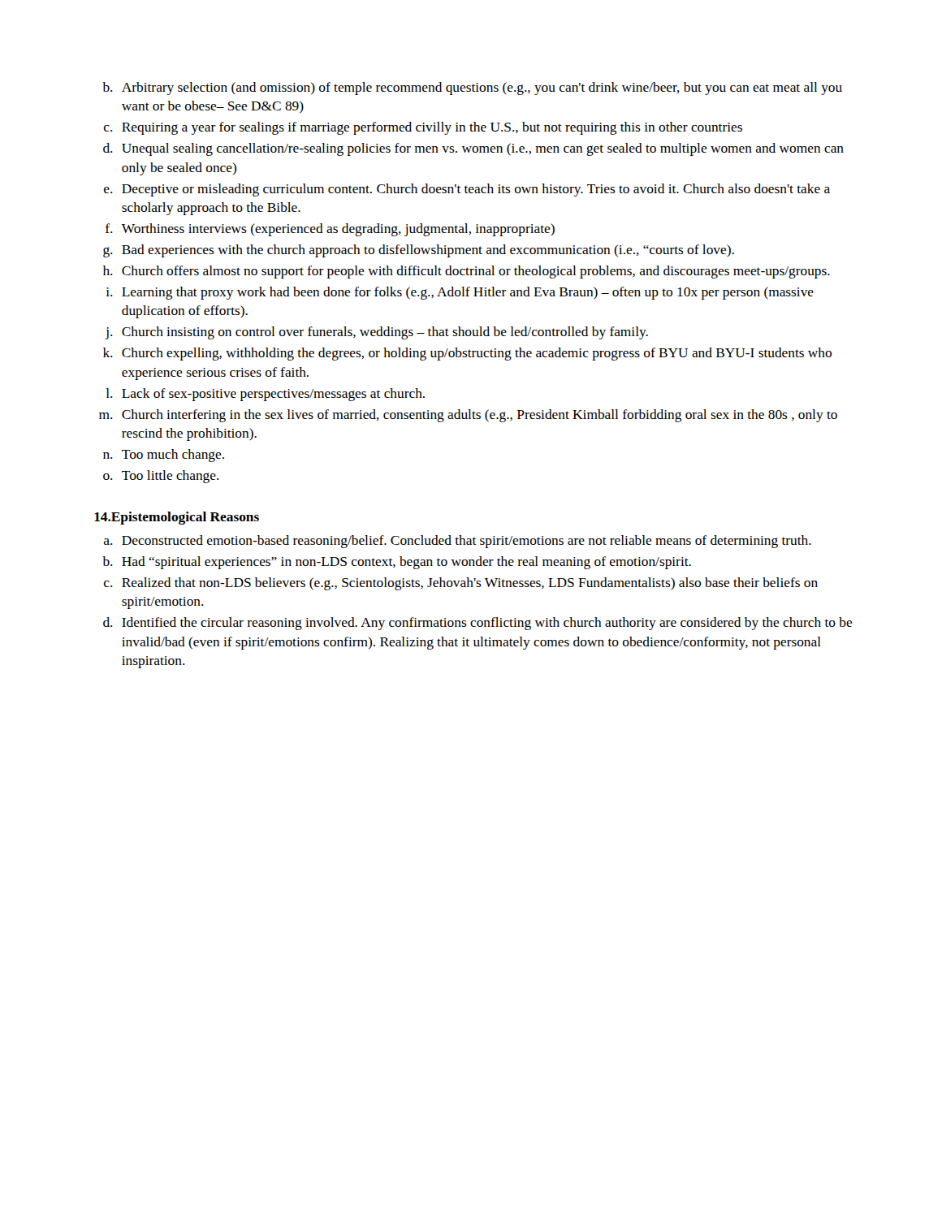Arbitrary selection (and omission) of temple recommend questions (e.g., you can't drink wine/beer, but you can eat meat all you want or be obese– See D&C 89)
Requiring a year for sealings if marriage performed civilly in the U.S., but not requiring this in other countries
Unequal sealing cancellation/re-sealing policies for men vs. women (i.e., men can get sealed to multiple women and women can only be sealed once)
Deceptive or misleading curriculum content. Church doesn't teach its own history. Tries to avoid it. Church also doesn't take a scholarly approach to the Bible.
Worthiness interviews (experienced as degrading, judgmental, inappropriate)
Bad experiences with the church approach to disfellowshipment and excommunication (i.e., “courts of love).
Church offers almost no support for people with difficult doctrinal or theological problems, and discourages meet-ups/groups.
Learning that proxy work had been done for folks (e.g., Adolf Hitler and Eva Braun) – often up to 10x per person (massive duplication of efforts).
Church insisting on control over funerals, weddings – that should be led/controlled by family.
Church expelling, withholding the degrees, or holding up/obstructing the academic progress of BYU and BYU-I students who experience serious crises of faith.
Lack of sex-positive perspectives/messages at church.
Church interfering in the sex lives of married, consenting adults (e.g., President Kimball forbidding oral sex in the 80s , only to rescind the prohibition).
Too much change.
Too little change.
14. Epistemological Reasons
Deconstructed emotion-based reasoning/belief. Concluded that spirit/emotions are not reliable means of determining truth.
Had “spiritual experiences” in non-LDS context, began to wonder the real meaning of emotion/spirit.
Realized that non-LDS believers (e.g., Scientologists, Jehovah's Witnesses, LDS Fundamentalists) also base their beliefs on spirit/emotion.
Identified the circular reasoning involved. Any confirmations conflicting with church authority are considered by the church to be invalid/bad (even if spirit/emotions confirm). Realizing that it ultimately comes down to obedience/conformity, not personal inspiration.